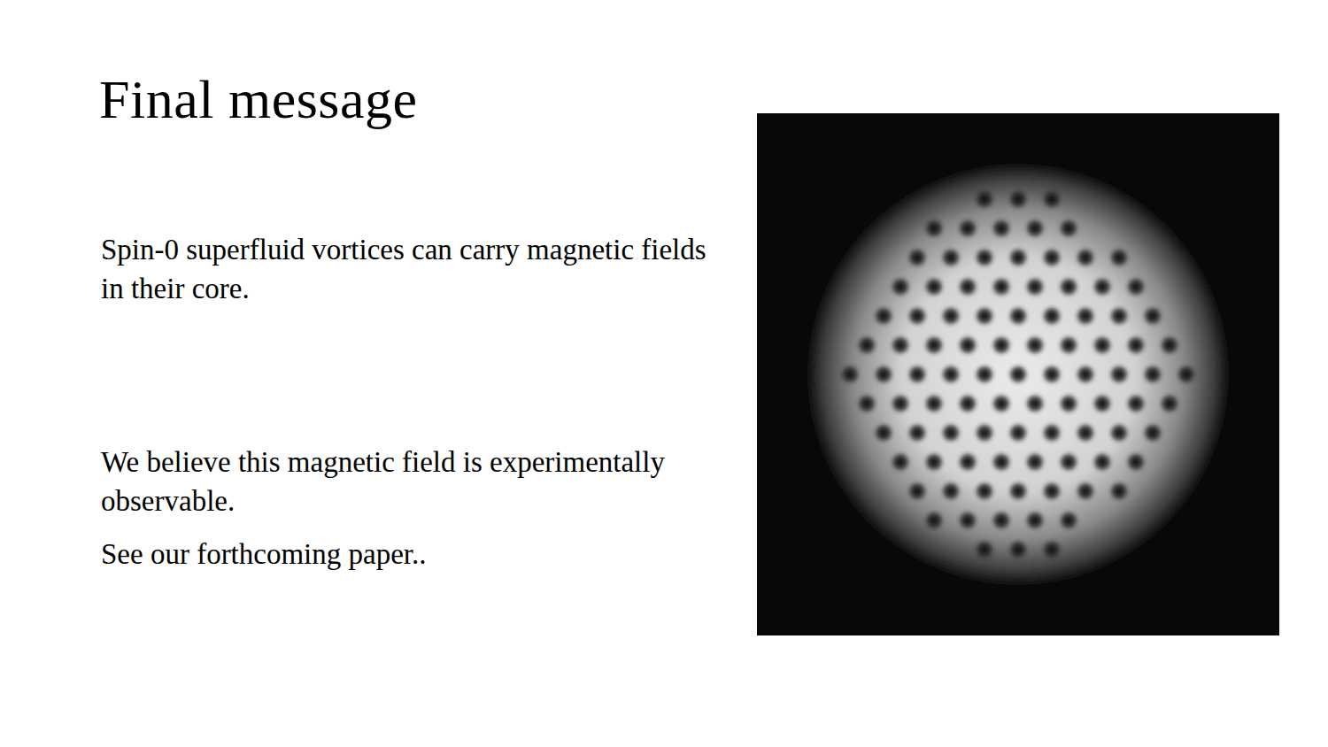Final message
Spin-0 superfluid vortices can carry magnetic fields in their core.
We believe this magnetic field is experimentally observable.
See our forthcoming paper..